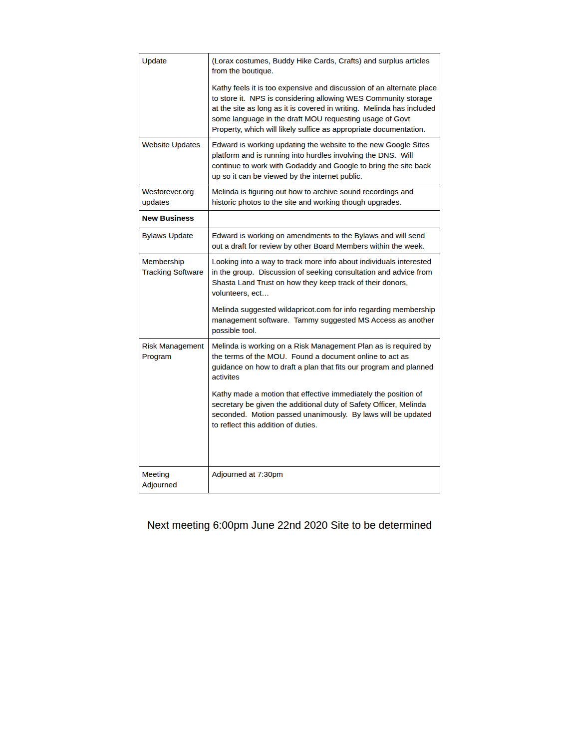| Update | (Lorax costumes, Buddy Hike Cards, Crafts) and surplus articles from the boutique. Kathy feels it is too expensive and discussion of an alternate place to store it. NPS is considering allowing WES Community storage at the site as long as it is covered in writing. Melinda has included some language in the draft MOU requesting usage of Govt Property, which will likely suffice as appropriate documentation. |
| Website Updates | Edward is working updating the website to the new Google Sites platform and is running into hurdles involving the DNS. Will continue to work with Godaddy and Google to bring the site back up so it can be viewed by the internet public. |
| Wesforever.org updates | Melinda is figuring out how to archive sound recordings and historic photos to the site and working though upgrades. |
| New Business | |
| Bylaws Update | Edward is working on amendments to the Bylaws and will send out a draft for review by other Board Members within the week. |
| Membership Tracking Software | Looking into a way to track more info about individuals interested in the group. Discussion of seeking consultation and advice from Shasta Land Trust on how they keep track of their donors, volunteers, ect… Melinda suggested wildapricot.com for info regarding membership management software. Tammy suggested MS Access as another possible tool. |
| Risk Management Program | Melinda is working on a Risk Management Plan as is required by the terms of the MOU. Found a document online to act as guidance on how to draft a plan that fits our program and planned activites Kathy made a motion that effective immediately the position of secretary be given the additional duty of Safety Officer, Melinda seconded. Motion passed unanimously. By laws will be updated to reflect this addition of duties. |
| Meeting Adjourned | Adjourned at 7:30pm |
Next meeting 6:00pm June 22nd 2020 Site to be determined